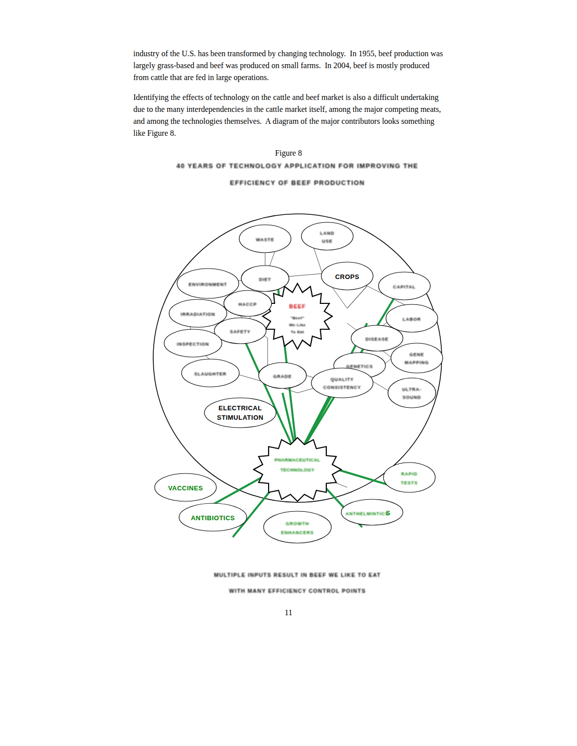industry of the U.S. has been transformed by changing technology. In 1955, beef production was largely grass-based and beef was produced on small farms. In 2004, beef is mostly produced from cattle that are fed in large operations.
Identifying the effects of technology on the cattle and beef market is also a difficult undertaking due to the many interdependencies in the cattle market itself, among the major competing meats, and among the technologies themselves. A diagram of the major contributors looks something like Figure 8.
Figure 8
40 YEARS OF TECHNOLOGY APPLICATION FOR IMPROVING THE EFFICIENCY OF BEEF PRODUCTION BEEF "Beef" We Like To Eat PHARMACEUTICAL TECHNOLOGY WASTE LAND USE ENVIRONMENT DIET CROPS CAPITAL LABOR DISEASE GENE MAPPING GENETICS ULTRA- SOUND QUALITY CONSISTENCY GRADE SAFETY HACCP IRRADIATION INSPECTION SLAUGHTER ELECTRICAL STIMULATION VACCINES ANTIBIOTICS GROWTH ENHANCERS ANTHELMINTICS S RAPID TESTS MULTIPLE INPUTS RESULT IN BEEF WE LIKE TO EAT WITH MANY EFFICIENCY CONTROL POINTS
11